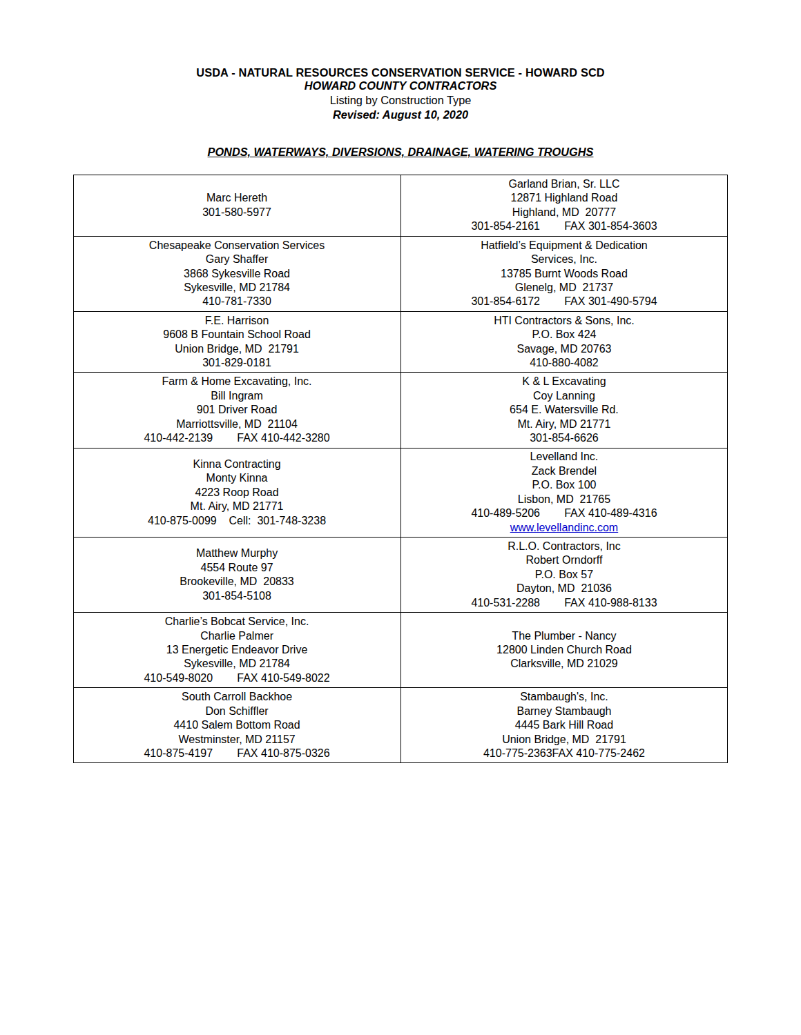USDA - NATURAL RESOURCES CONSERVATION SERVICE - HOWARD SCD
HOWARD COUNTY CONTRACTORS
Listing by Construction Type
Revised: August 10, 2020
PONDS, WATERWAYS, DIVERSIONS, DRAINAGE, WATERING TROUGHS
| Marc Hereth 301-580-5977 | Garland Brian, Sr. LLC 12871 Highland Road Highland, MD 20777 301-854-2161 FAX 301-854-3603 |
| Chesapeake Conservation Services Gary Shaffer 3868 Sykesville Road Sykesville, MD 21784 410-781-7330 | Hatfield’s Equipment & Dedication Services, Inc. 13785 Burnt Woods Road Glenelg, MD 21737 301-854-6172 FAX 301-490-5794 |
| F.E. Harrison 9608 B Fountain School Road Union Bridge, MD 21791 301-829-0181 | HTI Contractors & Sons, Inc. P.O. Box 424 Savage, MD 20763 410-880-4082 |
| Farm & Home Excavating, Inc. Bill Ingram 901 Driver Road Marriottsville, MD 21104 410-442-2139 FAX 410-442-3280 | K & L Excavating Coy Lanning 654 E. Watersville Rd. Mt. Airy, MD 21771 301-854-6626 |
| Kinna Contracting Monty Kinna 4223 Roop Road Mt. Airy, MD 21771 410-875-0099 Cell: 301-748-3238 | Levelland Inc. Zack Brendel P.O. Box 100 Lisbon, MD 21765 410-489-5206 FAX 410-489-4316 www.levellandinc.com |
| Matthew Murphy 4554 Route 97 Brookeville, MD 20833 301-854-5108 | R.L.O. Contractors, Inc Robert Orndorff P.O. Box 57 Dayton, MD 21036 410-531-2288 FAX 410-988-8133 |
| Charlie’s Bobcat Service, Inc. Charlie Palmer 13 Energetic Endeavor Drive Sykesville, MD 21784 410-549-8020 FAX 410-549-8022 | The Plumber - Nancy 12800 Linden Church Road Clarksville, MD 21029 |
| South Carroll Backhoe Don Schiffler 4410 Salem Bottom Road Westminster, MD 21157 410-875-4197 FAX 410-875-0326 | Stambaugh's, Inc. Barney Stambaugh 4445 Bark Hill Road Union Bridge, MD 21791 410-775-2363FAX 410-775-2462 |